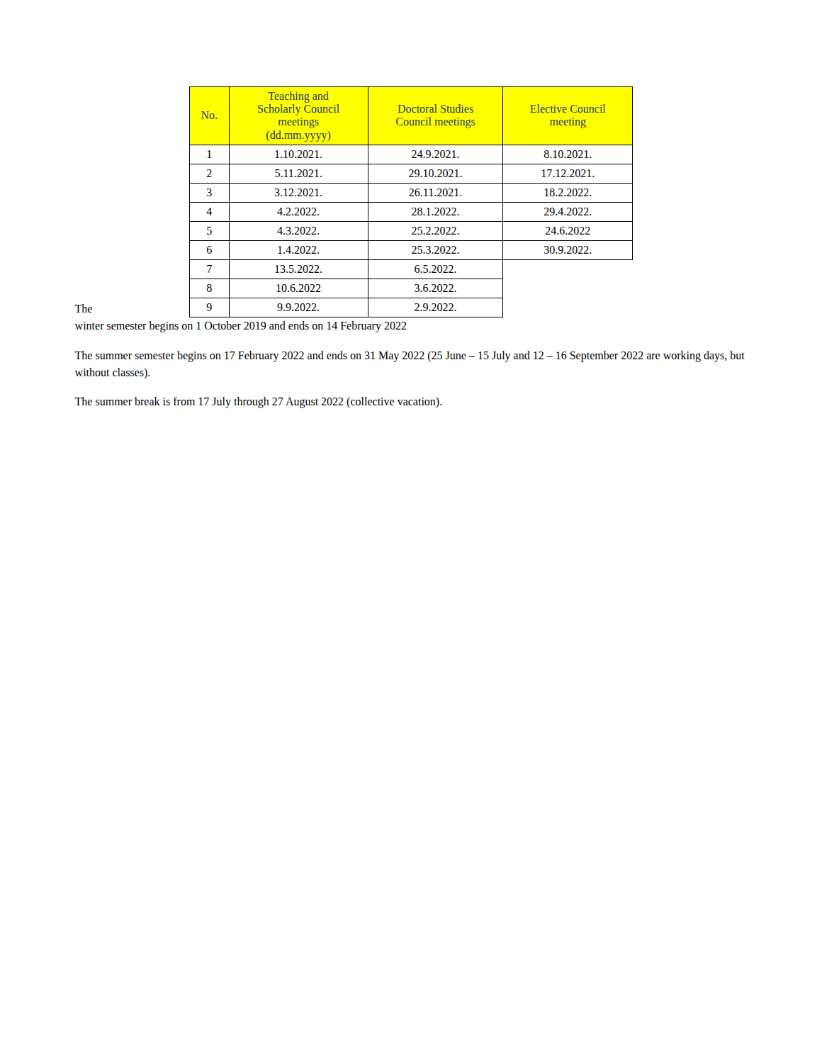The
| No. | Teaching and Scholarly Council meetings (dd.mm.yyyy) | Doctoral Studies Council meetings | Elective Council meeting |
| --- | --- | --- | --- |
| 1 | 1.10.2021. | 24.9.2021. | 8.10.2021. |
| 2 | 5.11.2021. | 29.10.2021. | 17.12.2021. |
| 3 | 3.12.2021. | 26.11.2021. | 18.2.2022. |
| 4 | 4.2.2022. | 28.1.2022. | 29.4.2022. |
| 5 | 4.3.2022. | 25.2.2022. | 24.6.2022 |
| 6 | 1.4.2022. | 25.3.2022. | 30.9.2022. |
| 7 | 13.5.2022. | 6.5.2022. | |
| 8 | 10.6.2022 | 3.6.2022. | |
| 9 | 9.9.2022. | 2.9.2022. | |
winter semester begins on 1 October 2019 and ends on 14 February 2022
The summer semester begins on 17 February 2022 and ends on 31 May 2022 (25 June – 15 July and 12 – 16 September 2022 are working days, but without classes).
The summer break is from 17 July through 27 August 2022 (collective vacation).